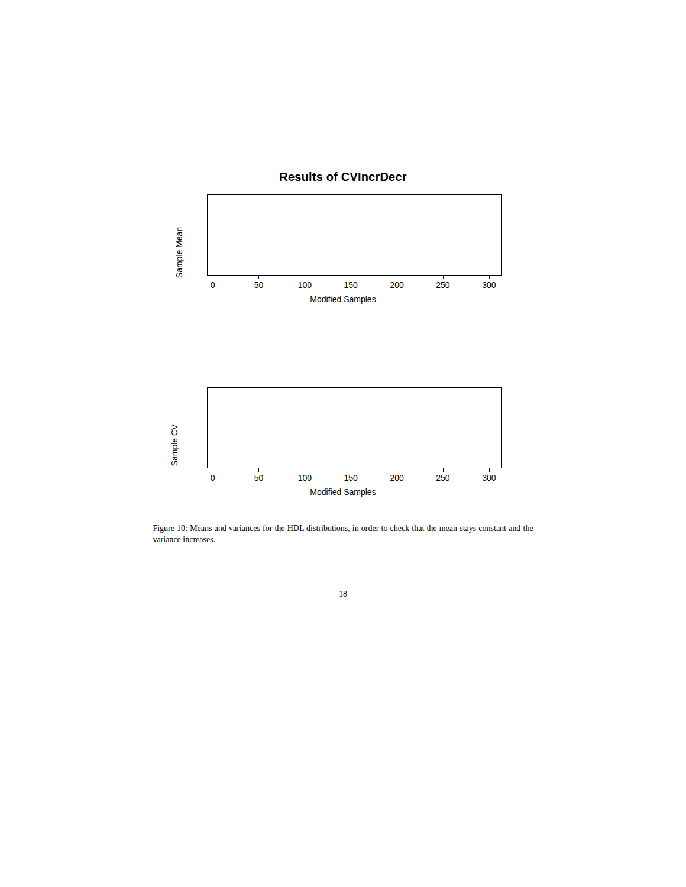Results of CVIncrDecr
Sample Mean
40
50
60
70
80
0
50
100
150
200
250
300
Modified Samples
Sample CV
0
5
10
15
20
0
50
100
150
200
250
300
Modified Samples
Figure 10: Means and variances for the HDL distributions, in order to check that the mean stays constant and the variance increases.
18